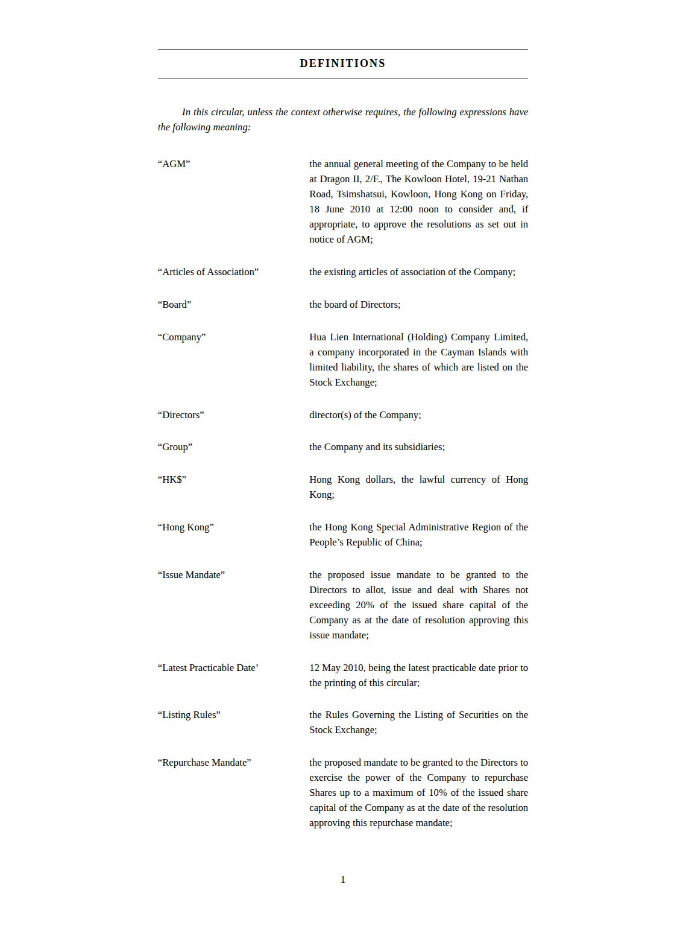DEFINITIONS
In this circular, unless the context otherwise requires, the following expressions have the following meaning:
| “AGM” | the annual general meeting of the Company to be held at Dragon II, 2/F., The Kowloon Hotel, 19-21 Nathan Road, Tsimshatsui, Kowloon, Hong Kong on Friday, 18 June 2010 at 12:00 noon to consider and, if appropriate, to approve the resolutions as set out in notice of AGM; |
| “Articles of Association” | the existing articles of association of the Company; |
| “Board” | the board of Directors; |
| “Company” | Hua Lien International (Holding) Company Limited, a company incorporated in the Cayman Islands with limited liability, the shares of which are listed on the Stock Exchange; |
| “Directors” | director(s) of the Company; |
| “Group” | the Company and its subsidiaries; |
| “HK$” | Hong Kong dollars, the lawful currency of Hong Kong; |
| “Hong Kong” | the Hong Kong Special Administrative Region of the People’s Republic of China; |
| “Issue Mandate” | the proposed issue mandate to be granted to the Directors to allot, issue and deal with Shares not exceeding 20% of the issued share capital of the Company as at the date of resolution approving this issue mandate; |
| “Latest Practicable Date’ | 12 May 2010, being the latest practicable date prior to the printing of this circular; |
| “Listing Rules” | the Rules Governing the Listing of Securities on the Stock Exchange; |
| “Repurchase Mandate” | the proposed mandate to be granted to the Directors to exercise the power of the Company to repurchase Shares up to a maximum of 10% of the issued share capital of the Company as at the date of the resolution approving this repurchase mandate; |
1